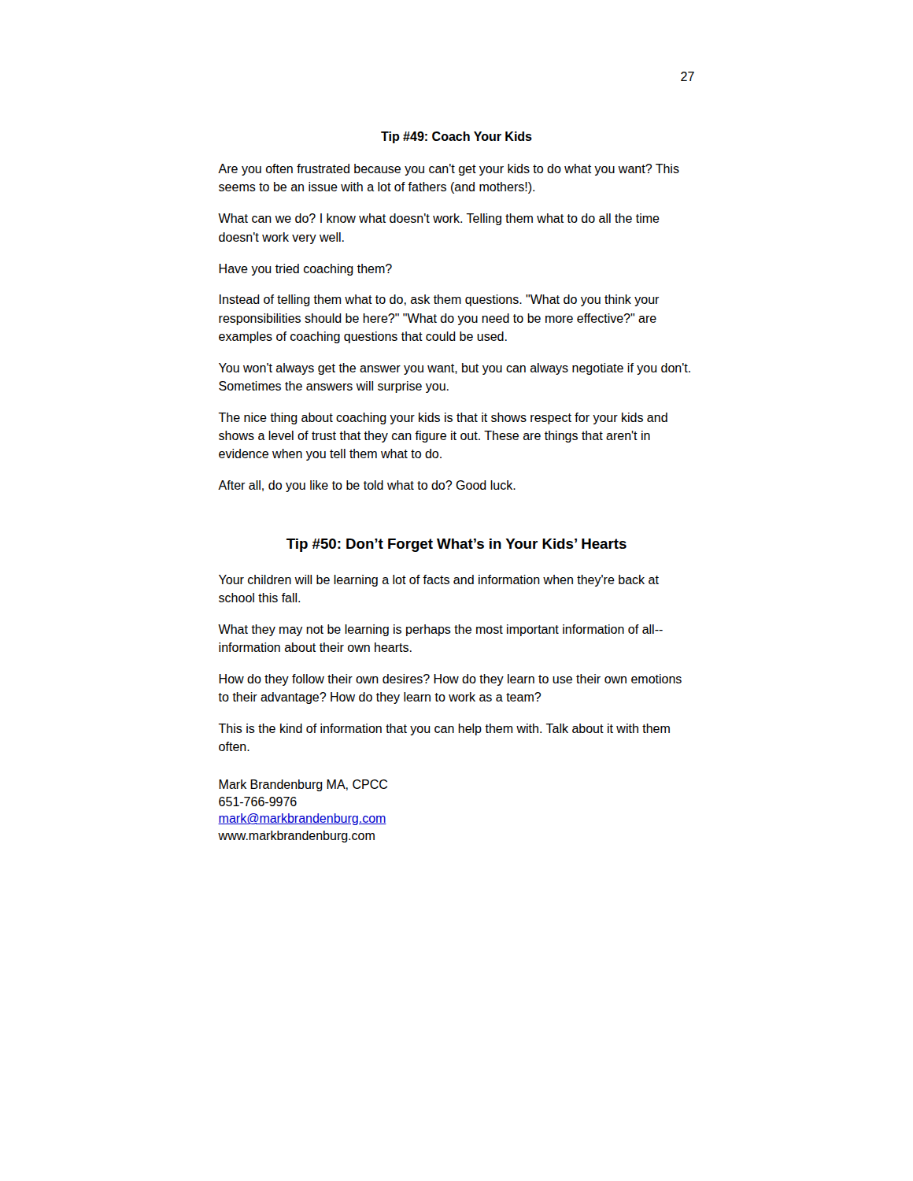27
Tip #49: Coach Your Kids
Are you often frustrated because you can't get your kids to do what you want? This seems to be an issue with a lot of fathers (and mothers!).
What can we do? I know what doesn't work. Telling them what to do all the time doesn't work very well.
Have you tried coaching them?
Instead of telling them what to do, ask them questions. "What do you think your responsibilities should be here?" "What do you need to be more effective?" are examples of coaching questions that could be used.
You won't always get the answer you want, but you can always negotiate if you don't. Sometimes the answers will surprise you.
The nice thing about coaching your kids is that it shows respect for your kids and shows a level of trust that they can figure it out. These are things that aren't in evidence when you tell them what to do.
After all, do you like to be told what to do? Good luck.
Tip #50: Don’t Forget What’s in Your Kids’ Hearts
Your children will be learning a lot of facts and information when they're back at school this fall.
What they may not be learning is perhaps the most important information of all--information about their own hearts.
How do they follow their own desires? How do they learn to use their own emotions to their advantage? How do they learn to work as a team?
This is the kind of information that you can help them with. Talk about it with them often.
Mark Brandenburg MA, CPCC
651-766-9976
mark@markbrandenburg.com
www.markbrandenburg.com